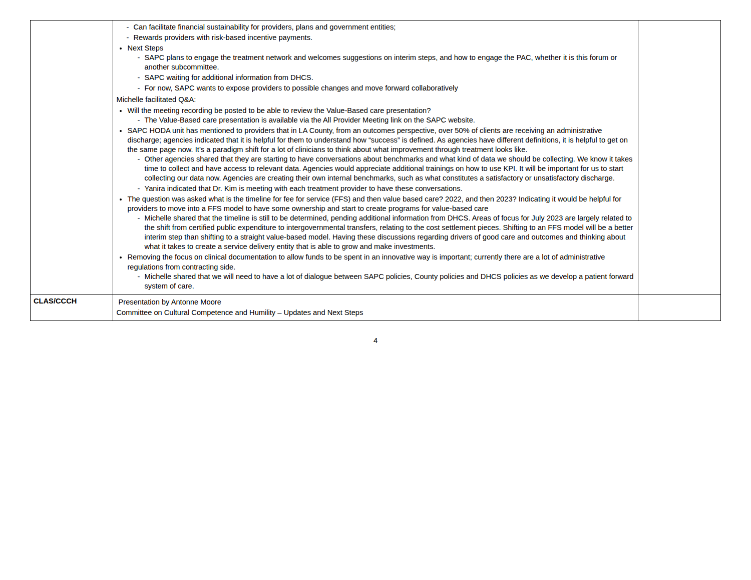| | Can facilitate financial sustainability for providers, plans and government entities; Rewards providers with risk-based incentive payments. Next Steps SAPC plans to engage the treatment network and welcomes suggestions on interim steps, and how to engage the PAC, whether it is this forum or another subcommittee. SAPC waiting for additional information from DHCS. For now, SAPC wants to expose providers to possible changes and move forward collaboratively Michelle facilitated Q&A: Will the meeting recording be posted to be able to review the Value-Based care presentation? The Value-Based care presentation is available via the All Provider Meeting link on the SAPC website. SAPC HODA unit has mentioned to providers that in LA County, from an outcomes perspective, over 50% of clients are receiving an administrative discharge; agencies indicated that it is helpful for them to understand how “success” is defined. As agencies have different definitions, it is helpful to get on the same page now. It’s a paradigm shift for a lot of clinicians to think about what improvement through treatment looks like. Other agencies shared that they are starting to have conversations about benchmarks and what kind of data we should be collecting. We know it takes time to collect and have access to relevant data. Agencies would appreciate additional trainings on how to use KPI. It will be important for us to start collecting our data now. Agencies are creating their own internal benchmarks, such as what constitutes a satisfactory or unsatisfactory discharge. Yanira indicated that Dr. Kim is meeting with each treatment provider to have these conversations. The question was asked what is the timeline for fee for service (FFS) and then value based care? 2022, and then 2023? Indicating it would be helpful for providers to move into a FFS model to have some ownership and start to create programs for value-based care Michelle shared that the timeline is still to be determined, pending additional information from DHCS. Areas of focus for July 2023 are largely related to the shift from certified public expenditure to intergovernmental transfers, relating to the cost settlement pieces. Shifting to an FFS model will be a better interim step than shifting to a straight value-based model. Having these discussions regarding drivers of good care and outcomes and thinking about what it takes to create a service delivery entity that is able to grow and make investments. Removing the focus on clinical documentation to allow funds to be spent in an innovative way is important; currently there are a lot of administrative regulations from contracting side. Michelle shared that we will need to have a lot of dialogue between SAPC policies, County policies and DHCS policies as we develop a patient forward system of care. | |
| CLAS/CCCH | Presentation by Antonne Moore Committee on Cultural Competence and Humility – Updates and Next Steps | |
4